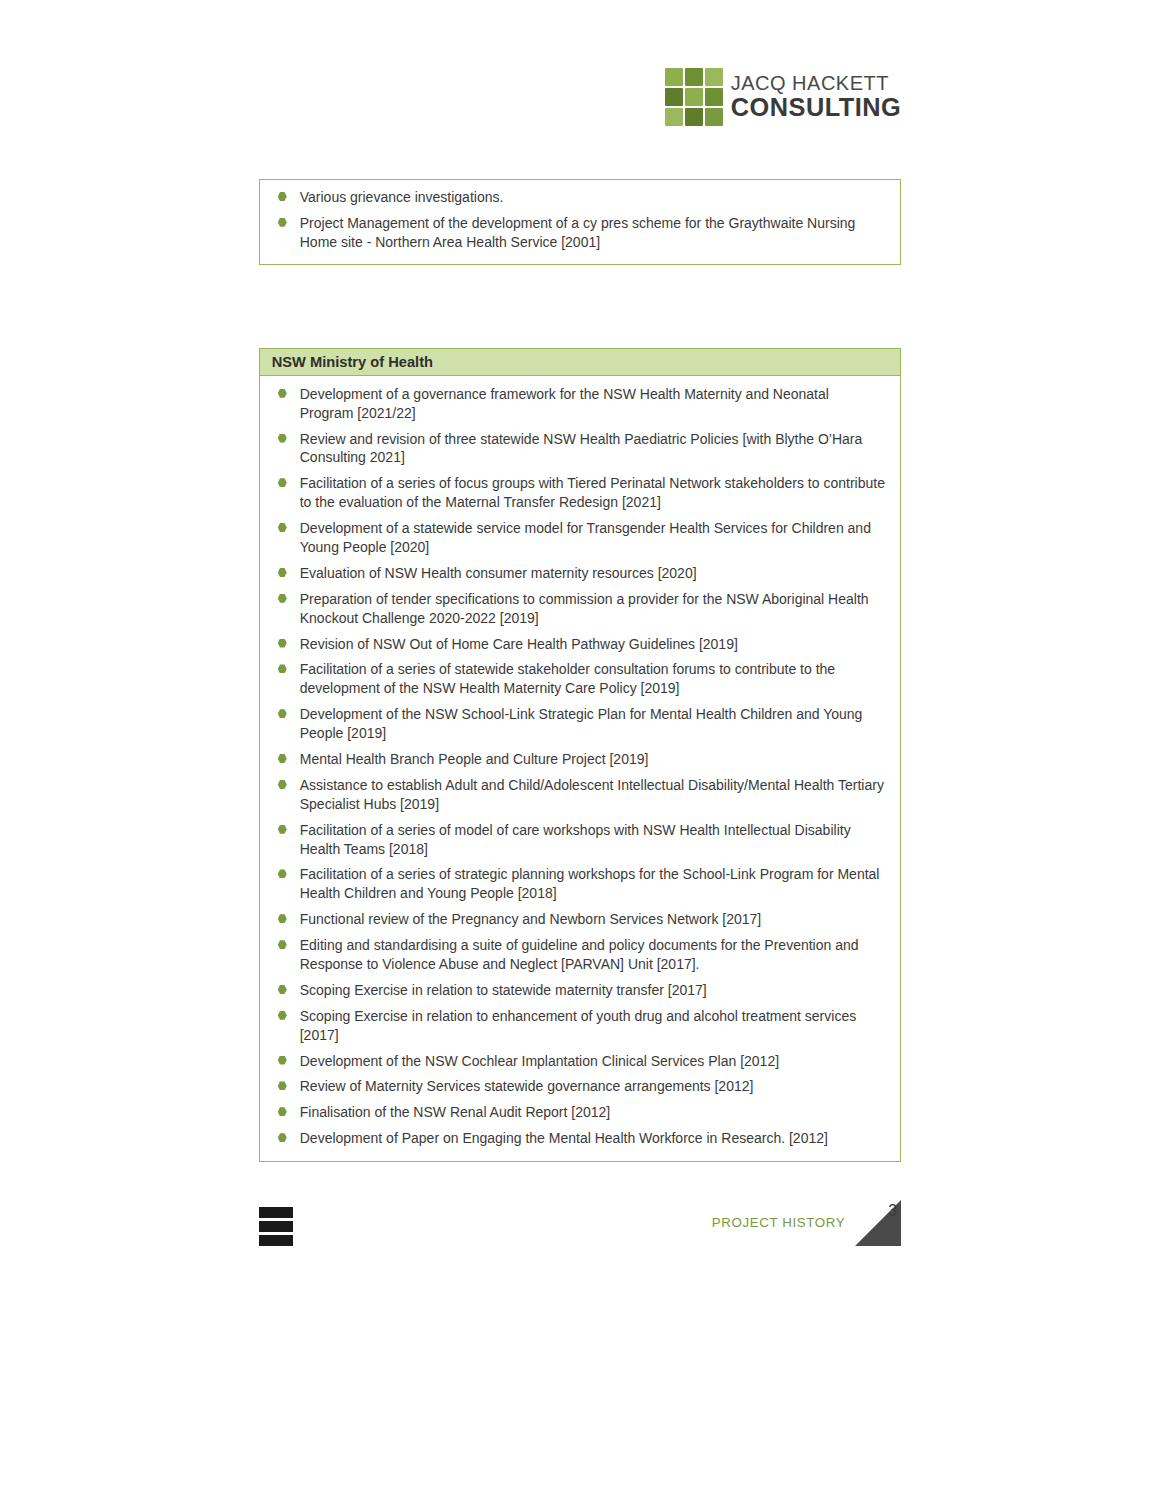JACQ HACKETT
CONSULTING
Various grievance investigations.
Project Management of the development of a cy pres scheme for the Graythwaite Nursing Home site - Northern Area Health Service [2001]
NSW Ministry of Health
Development of a governance framework for the NSW Health Maternity and Neonatal Program [2021/22]
Review and revision of three statewide NSW Health Paediatric Policies [with Blythe O’Hara Consulting 2021]
Facilitation of a series of focus groups with Tiered Perinatal Network stakeholders to contribute to the evaluation of the Maternal Transfer Redesign [2021]
Development of a statewide service model for Transgender Health Services for Children and Young People [2020]
Evaluation of NSW Health consumer maternity resources [2020]
Preparation of tender specifications to commission a provider for the NSW Aboriginal Health Knockout Challenge 2020-2022 [2019]
Revision of NSW Out of Home Care Health Pathway Guidelines [2019]
Facilitation of a series of statewide stakeholder consultation forums to contribute to the development of the NSW Health Maternity Care Policy [2019]
Development of the NSW School-Link Strategic Plan for Mental Health Children and Young People [2019]
Mental Health Branch People and Culture Project [2019]
Assistance to establish Adult and Child/Adolescent Intellectual Disability/Mental Health Tertiary Specialist Hubs [2019]
Facilitation of a series of model of care workshops with NSW Health Intellectual Disability Health Teams [2018]
Facilitation of a series of strategic planning workshops for the School-Link Program for Mental Health Children and Young People [2018]
Functional review of the Pregnancy and Newborn Services Network [2017]
Editing and standardising a suite of guideline and policy documents for the Prevention and Response to Violence Abuse and Neglect [PARVAN] Unit [2017].
Scoping Exercise in relation to statewide maternity transfer [2017]
Scoping Exercise in relation to enhancement of youth drug and alcohol treatment services [2017]
Development of the NSW Cochlear Implantation Clinical Services Plan [2012]
Review of Maternity Services statewide governance arrangements [2012]
Finalisation of the NSW Renal Audit Report [2012]
Development of Paper on Engaging the Mental Health Workforce in Research. [2012]
PROJECT HISTORY
3